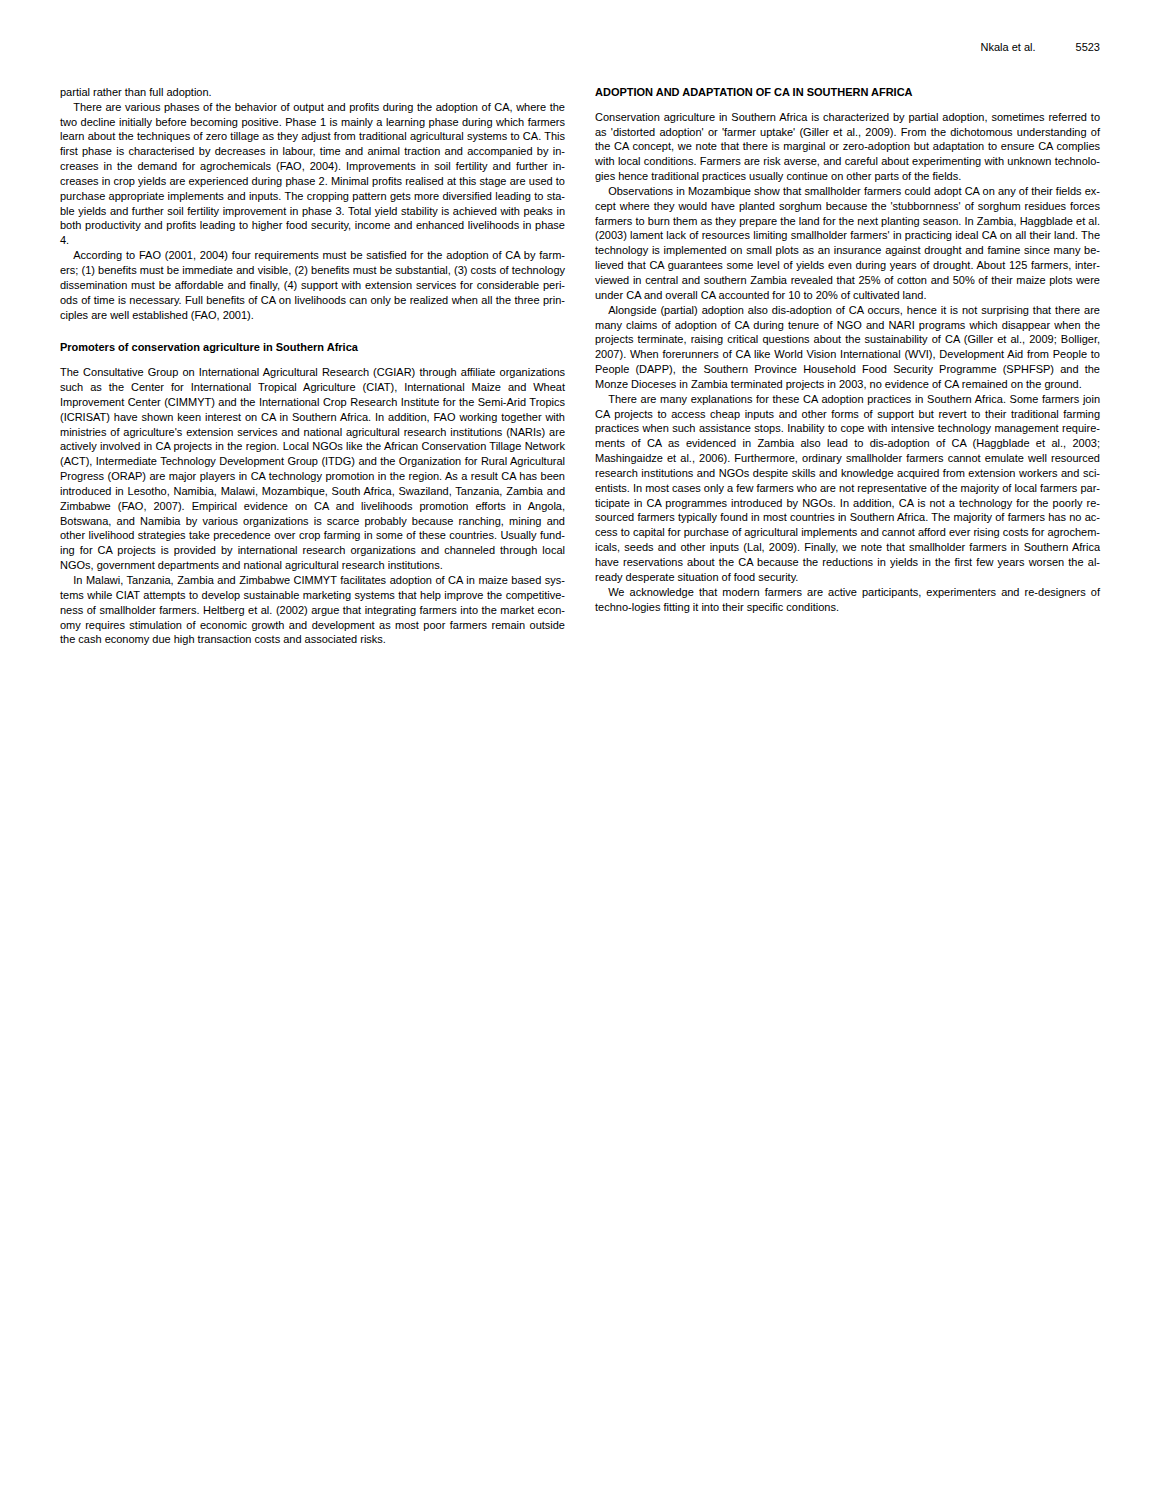Nkala et al. 5523
partial rather than full adoption.
There are various phases of the behavior of output and profits during the adoption of CA, where the two decline initially before becoming positive. Phase 1 is mainly a learning phase during which farmers learn about the techniques of zero tillage as they adjust from traditional agricultural systems to CA. This first phase is characterised by decreases in labour, time and animal traction and accompanied by increases in the demand for agrochemicals (FAO, 2004). Improvements in soil fertility and further increases in crop yields are experienced during phase 2. Minimal profits realised at this stage are used to purchase appropriate implements and inputs. The cropping pattern gets more diversified leading to stable yields and further soil fertility improvement in phase 3. Total yield stability is achieved with peaks in both productivity and profits leading to higher food security, income and enhanced livelihoods in phase 4.
According to FAO (2001, 2004) four requirements must be satisfied for the adoption of CA by farmers; (1) benefits must be immediate and visible, (2) benefits must be substantial, (3) costs of technology dissemination must be affordable and finally, (4) support with extension services for considerable periods of time is necessary. Full benefits of CA on livelihoods can only be realized when all the three principles are well established (FAO, 2001).
Promoters of conservation agriculture in Southern Africa
The Consultative Group on International Agricultural Research (CGIAR) through affiliate organizations such as the Center for International Tropical Agriculture (CIAT), International Maize and Wheat Improvement Center (CIMMYT) and the International Crop Research Institute for the Semi-Arid Tropics (ICRISAT) have shown keen interest on CA in Southern Africa. In addition, FAO working together with ministries of agriculture's extension services and national agricultural research institutions (NARIs) are actively involved in CA projects in the region. Local NGOs like the African Conservation Tillage Network (ACT), Intermediate Technology Development Group (ITDG) and the Organization for Rural Agricultural Progress (ORAP) are major players in CA technology promotion in the region. As a result CA has been introduced in Lesotho, Namibia, Malawi, Mozambique, South Africa, Swaziland, Tanzania, Zambia and Zimbabwe (FAO, 2007). Empirical evidence on CA and livelihoods promotion efforts in Angola, Botswana, and Namibia by various organizations is scarce probably because ranching, mining and other livelihood strategies take precedence over crop farming in some of these countries. Usually funding for CA projects is provided by international research organizations and channeled through local NGOs, government departments and national agricultural research institutions.
In Malawi, Tanzania, Zambia and Zimbabwe CIMMYT facilitates adoption of CA in maize based systems while CIAT attempts to develop sustainable marketing systems that help improve the competitiveness of smallholder farmers. Heltberg et al. (2002) argue that integrating farmers into the market economy requires stimulation of economic growth and development as most poor farmers remain outside the cash economy due high transaction costs and associated risks.
Adoption and adaptation of CA in Southern Africa
Conservation agriculture in Southern Africa is characterized by partial adoption, sometimes referred to as 'distorted adoption' or 'farmer uptake' (Giller et al., 2009). From the dichotomous understanding of the CA concept, we note that there is marginal or zero-adoption but adaptation to ensure CA complies with local conditions. Farmers are risk averse, and careful about experimenting with unknown technologies hence traditional practices usually continue on other parts of the fields.
Observations in Mozambique show that smallholder farmers could adopt CA on any of their fields except where they would have planted sorghum because the 'stubbornness' of sorghum residues forces farmers to burn them as they prepare the land for the next planting season. In Zambia, Haggblade et al. (2003) lament lack of resources limiting smallholder farmers' in practicing ideal CA on all their land. The technology is implemented on small plots as an insurance against drought and famine since many believed that CA guarantees some level of yields even during years of drought. About 125 farmers, interviewed in central and southern Zambia revealed that 25% of cotton and 50% of their maize plots were under CA and overall CA accounted for 10 to 20% of cultivated land.
Alongside (partial) adoption also dis-adoption of CA occurs, hence it is not surprising that there are many claims of adoption of CA during tenure of NGO and NARI programs which disappear when the projects terminate, raising critical questions about the sustainability of CA (Giller et al., 2009; Bolliger, 2007). When forerunners of CA like World Vision International (WVI), Development Aid from People to People (DAPP), the Southern Province Household Food Security Programme (SPHFSP) and the Monze Dioceses in Zambia terminated projects in 2003, no evidence of CA remained on the ground.
There are many explanations for these CA adoption practices in Southern Africa. Some farmers join CA projects to access cheap inputs and other forms of support but revert to their traditional farming practices when such assistance stops. Inability to cope with intensive technology management requirements of CA as evidenced in Zambia also lead to dis-adoption of CA (Haggblade et al., 2003; Mashingaidze et al., 2006). Furthermore, ordinary smallholder farmers cannot emulate well resourced research institutions and NGOs despite skills and knowledge acquired from extension workers and scientists. In most cases only a few farmers who are not representative of the majority of local farmers participate in CA programmes introduced by NGOs. In addition, CA is not a technology for the poorly resourced farmers typically found in most countries in Southern Africa. The majority of farmers has no access to capital for purchase of agricultural implements and cannot afford ever rising costs for agrochemicals, seeds and other inputs (Lal, 2009). Finally, we note that smallholder farmers in Southern Africa have reservations about the CA because the reductions in yields in the first few years worsen the already desperate situation of food security.
We acknowledge that modern farmers are active participants, experimenters and re-designers of techno-logies fitting it into their specific conditions.